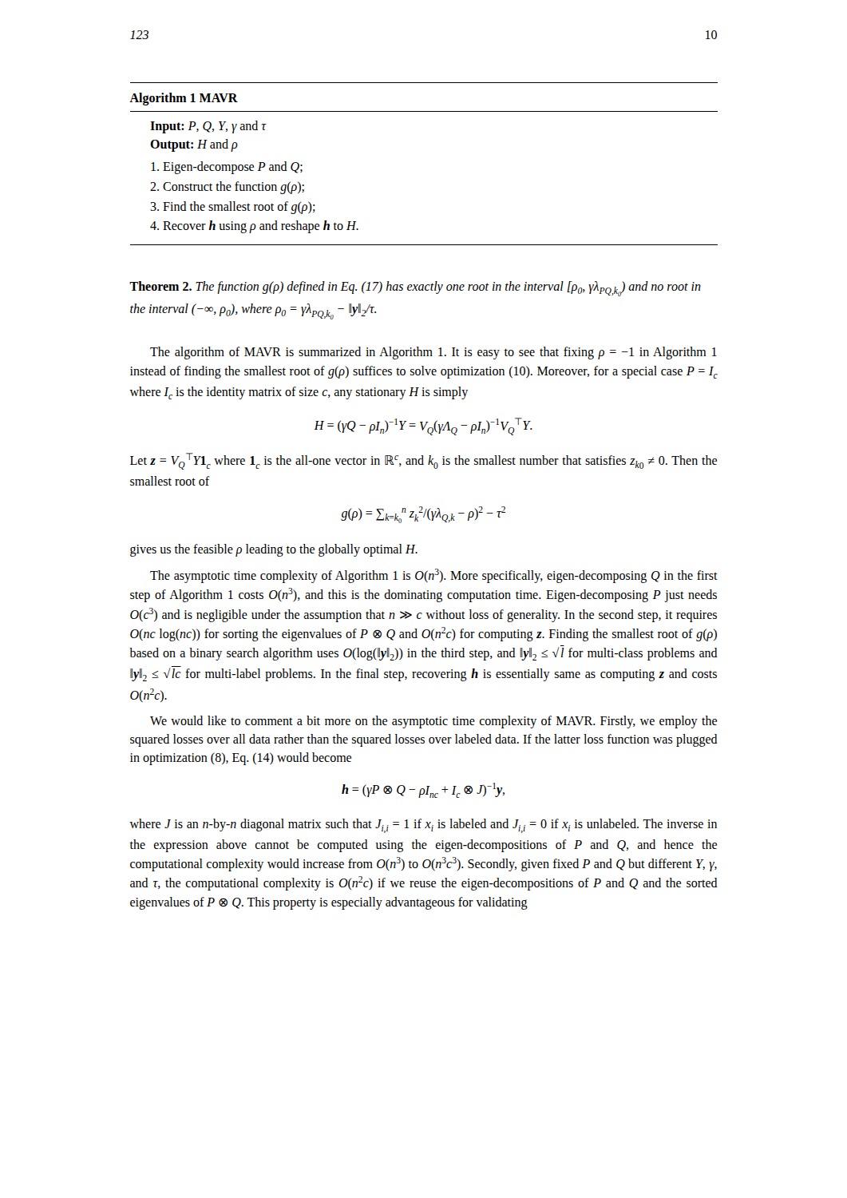123 10
Algorithm 1 MAVR
Input: P, Q, Y, γ and τ
Output: H and ρ
Eigen-decompose P and Q;
Construct the function g(ρ);
Find the smallest root of g(ρ);
Recover h using ρ and reshape h to H.
Theorem 2. The function g(ρ) defined in Eq. (17) has exactly one root in the interval [ρ0, γλPQ,k0) and no root in the interval (−∞, ρ0), where ρ0 = γλPQ,k0 − ‖y‖2/τ.
The algorithm of MAVR is summarized in Algorithm 1. It is easy to see that fixing ρ = −1 in Algorithm 1 instead of finding the smallest root of g(ρ) suffices to solve optimization (10). Moreover, for a special case P = Ic where Ic is the identity matrix of size c, any stationary H is simply
H = (γQ − ρIn)−1Y = VQ(γΛQ − ρIn)−1VQ⊤Y.
Let z = VQ⊤Y1c where 1c is the all-one vector in ℝc, and k0 is the smallest number that satisfies zk0 ≠ 0. Then the smallest root of
g(ρ) = ∑k=k0n zk2/(γλQ,k − ρ)2 − τ2
gives us the feasible ρ leading to the globally optimal H.
The asymptotic time complexity of Algorithm 1 is O(n3). More specifically, eigen-decomposing Q in the first step of Algorithm 1 costs O(n3), and this is the dominating computation time. Eigen-decomposing P just needs O(c3) and is negligible under the assumption that n ≫ c without loss of generality. In the second step, it requires O(nc log(nc)) for sorting the eigenvalues of P ⊗ Q and O(n2c) for computing z. Finding the smallest root of g(ρ) based on a binary search algorithm uses O(log(‖y‖2)) in the third step, and ‖y‖2 ≤ √l for multi-class problems and ‖y‖2 ≤ √lc for multi-label problems. In the final step, recovering h is essentially same as computing z and costs O(n2c).
We would like to comment a bit more on the asymptotic time complexity of MAVR. Firstly, we employ the squared losses over all data rather than the squared losses over labeled data. If the latter loss function was plugged in optimization (8), Eq. (14) would become
h = (γP ⊗ Q − ρInc + Ic ⊗ J)−1y,
where J is an n-by-n diagonal matrix such that Ji,i = 1 if xi is labeled and Ji,i = 0 if xi is unlabeled. The inverse in the expression above cannot be computed using the eigen-decompositions of P and Q, and hence the computational complexity would increase from O(n3) to O(n3c3). Secondly, given fixed P and Q but different Y, γ, and τ, the computational complexity is O(n2c) if we reuse the eigen-decompositions of P and Q and the sorted eigenvalues of P ⊗ Q. This property is especially advantageous for validating